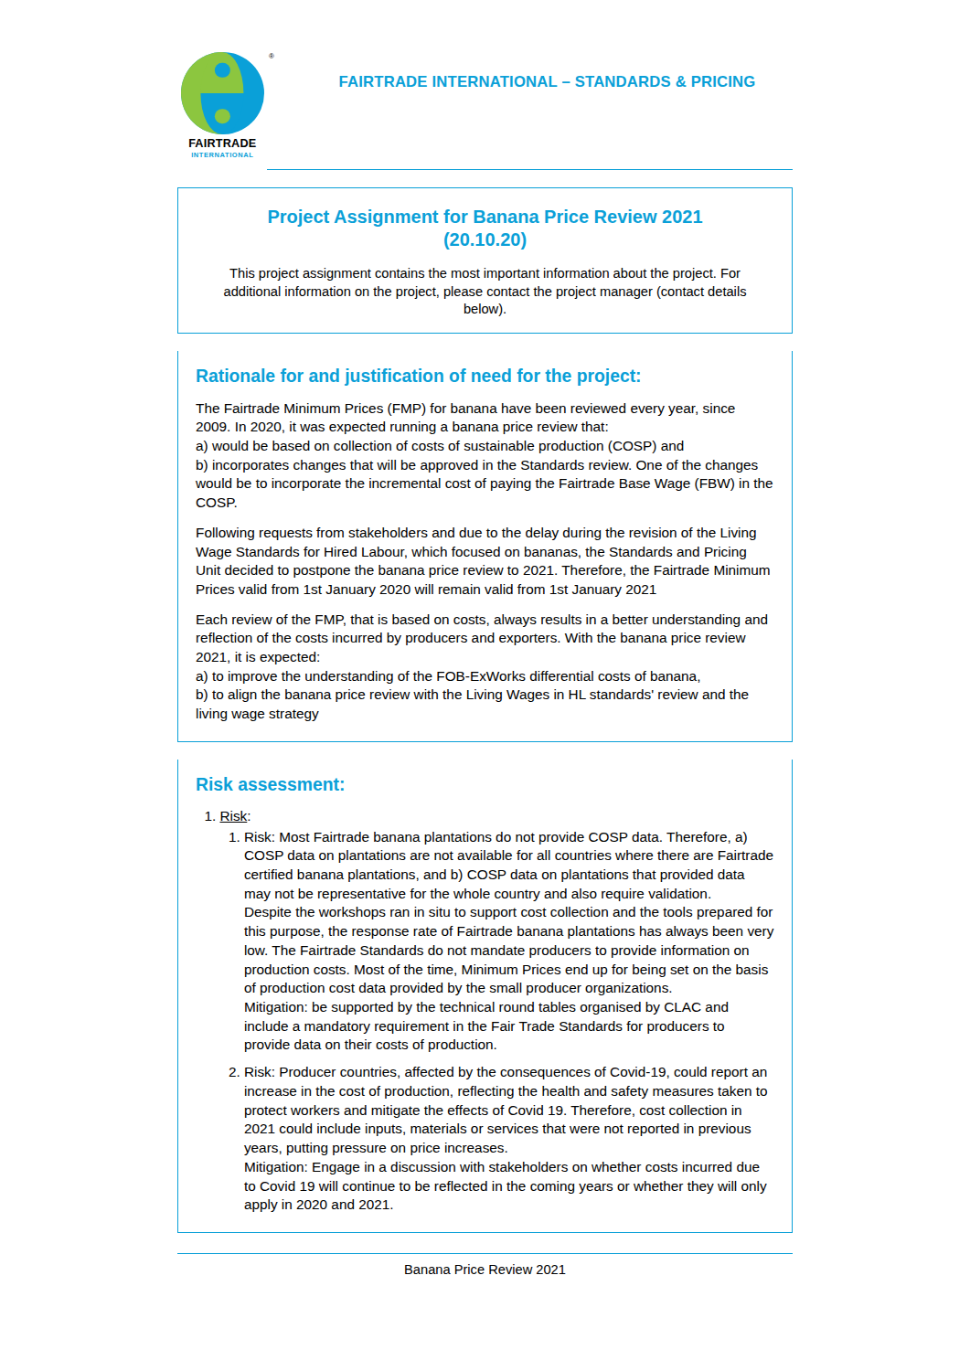®
FAIRTRADEINTERNATIONAL
FAIRTRADE INTERNATIONAL – STANDARDS & PRICING
Project Assignment for Banana Price Review 2021
(20.10.20)
This project assignment contains the most important information about the project. For additional information on the project, please contact the project manager (contact details below).
Rationale for and justification of need for the project:
The Fairtrade Minimum Prices (FMP) for banana have been reviewed every year, since 2009. In 2020, it was expected running a banana price review that:
a) would be based on collection of costs of sustainable production (COSP) and
b) incorporates changes that will be approved in the Standards review. One of the changes would be to incorporate the incremental cost of paying the Fairtrade Base Wage (FBW) in the COSP.
Following requests from stakeholders and due to the delay during the revision of the Living Wage Standards for Hired Labour, which focused on bananas, the Standards and Pricing Unit decided to postpone the banana price review to 2021. Therefore, the Fairtrade Minimum Prices valid from 1st January 2020 will remain valid from 1st January 2021
Each review of the FMP, that is based on costs, always results in a better understanding and reflection of the costs incurred by producers and exporters. With the banana price review 2021, it is expected:
a) to improve the understanding of the FOB-ExWorks differential costs of banana,
b) to align the banana price review with the Living Wages in HL standards' review and the living wage strategy
Risk assessment:
Risk:
Risk: Most Fairtrade banana plantations do not provide COSP data. Therefore, a) COSP data on plantations are not available for all countries where there are Fairtrade certified banana plantations, and b) COSP data on plantations that provided data may not be representative for the whole country and also require validation.
Despite the workshops ran in situ to support cost collection and the tools prepared for this purpose, the response rate of Fairtrade banana plantations has always been very low. The Fairtrade Standards do not mandate producers to provide information on production costs. Most of the time, Minimum Prices end up for being set on the basis of production cost data provided by the small producer organizations.
Mitigation: be supported by the technical round tables organised by CLAC and include a mandatory requirement in the Fair Trade Standards for producers to provide data on their costs of production.
Risk: Producer countries, affected by the consequences of Covid-19, could report an increase in the cost of production, reflecting the health and safety measures taken to protect workers and mitigate the effects of Covid 19. Therefore, cost collection in 2021 could include inputs, materials or services that were not reported in previous years, putting pressure on price increases.
Mitigation: Engage in a discussion with stakeholders on whether costs incurred due to Covid 19 will continue to be reflected in the coming years or whether they will only apply in 2020 and 2021.
Banana Price Review 2021